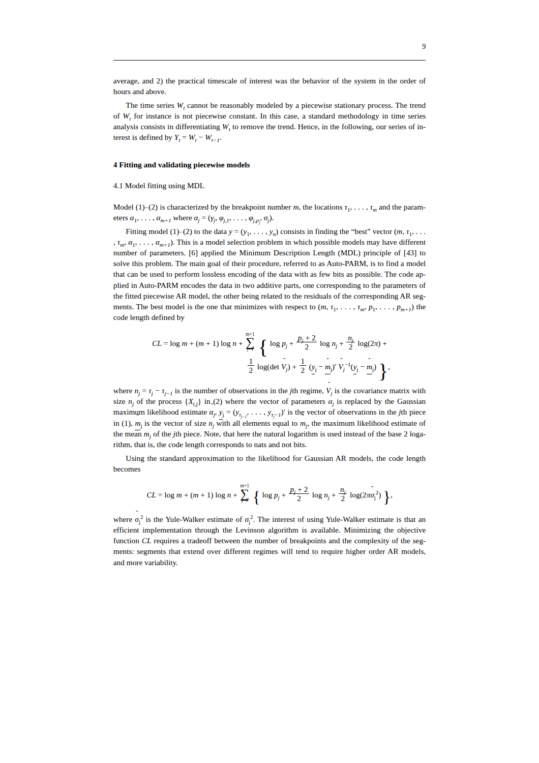9
average, and 2) the practical timescale of interest was the behavior of the system in the order of hours and above.
The time series Wt cannot be reasonably modeled by a piecewise stationary process. The trend of Wt for instance is not piecewise constant. In this case, a standard methodology in time series analysis consists in differentiating Wt to remove the trend. Hence, in the following, our series of interest is defined by Yt = Wt − Wt−1.
4 Fitting and validating piecewise models
4.1 Model fitting using MDL
Model (1)–(2) is characterized by the breakpoint number m, the locations τ1, . . . , τm and the parameters α1, . . . , αm+1 where αj = (γj, φj,1, . . . , φj,pj, σj).
Fitting model (1)–(2) to the data y = (y1, . . . , yn) consists in finding the “best” vector (m, τ1, . . . , τm, α1, . . . , αm+1). This is a model selection problem in which possible models may have different number of parameters. [6] applied the Minimum Description Length (MDL) principle of [43] to solve this problem. The main goal of their procedure, referred to as Auto-PARM, is to find a model that can be used to perform lossless encoding of the data with as few bits as possible. The code applied in Auto-PARM encodes the data in two additive parts, one corresponding to the parameters of the fitted piecewise AR model, the other being related to the residuals of the corresponding AR segments. The best model is the one that minimizes with respect to (m, τ1, . . . , τm, p1, . . . , pm+1) the code length defined by
CL = log m + (m + 1) log n + m+1 ∑ j=1 { log pj + pj + 22 log nj + nj 2 log(2 π) + 12 log(det ̂Vj) + 12 (yj − ̂mj)′ ̂Vj−1(yj − ̂mj) },
where nj = τj − τj−1 is the number of observations in the jth regime, ̂Vj is the covariance matrix with size nj of the process {Xt,j} in (2) where the vector of parameters αj is replaced by the Gaussian maximum likelihood estimate ̂αj, yj = (yτj−1, . . . , yτj−1)′ is the vector of observations in the jth piece in (1), ̂mj is the vector of size nj with all elements equal to ̂mj, the maximum likelihood estimate of the mean mj of the jth piece. Note, that here the natural logarithm is used instead of the base 2 logarithm, that is, the code length corresponds to nats and not bits.
Using the standard approximation to the likelihood for Gaussian AR models, the code length becomes
CL = log m + (m + 1) log n + m+1 ∑ j=1 { log pj + pj + 22 log nj + nj 2 log(2 π̂σj2) },
where ̂σj2 is the Yule-Walker estimate of σj2. The interest of using Yule-Walker estimate is that an efficient implementation through the Levinson algorithm is available. Minimizing the objective function CL requires a tradeoff between the number of breakpoints and the complexity of the segments: segments that extend over different regimes will tend to require higher order AR models, and more variability.